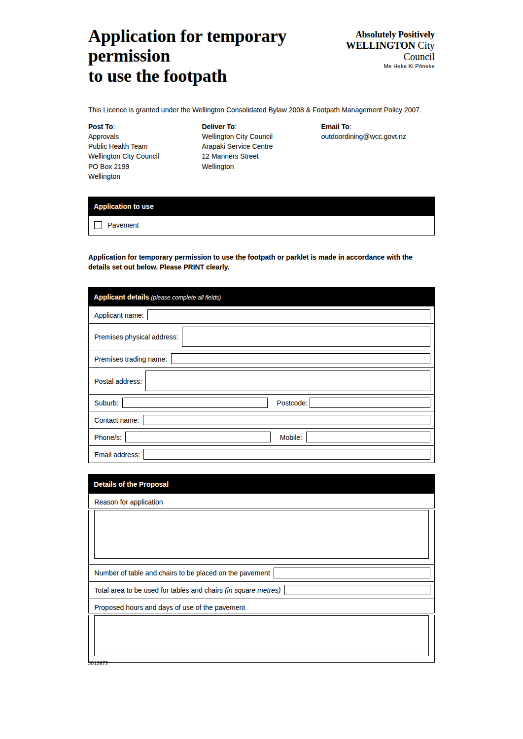Application for temporary permission
to use the footpath
Absolutely Positively
WELLINGTON City Council
Me Heke Ki Pōneke
This Licence is granted under the Wellington Consolidated Bylaw 2008 & Footpath Management Policy 2007.
Post To:
Approvals
Public Health Team
Wellington City Council
PO Box 2199
Wellington
Deliver To:
Wellington City Council
Arapaki Service Centre
12 Manners Street
Wellington
Email To:
outdoordining@wcc.govt.nz
Application to use
Pavement
Application for temporary permission to use the footpath or parklet is made in accordance with the details set out below. Please PRINT clearly.
Applicant details (please complete all fields)
Applicant name:
Premises physical address:
Premises trading name:
Postal address:
Suburb:
Postcode:
Contact name:
Phone/s:
Mobile:
Email address:
Details of the Proposal
Reason for application
Number of table and chairs to be placed on the pavement
Total area to be used for tables and chairs (in square metres)
Proposed hours and days of use of the pavement
J013672